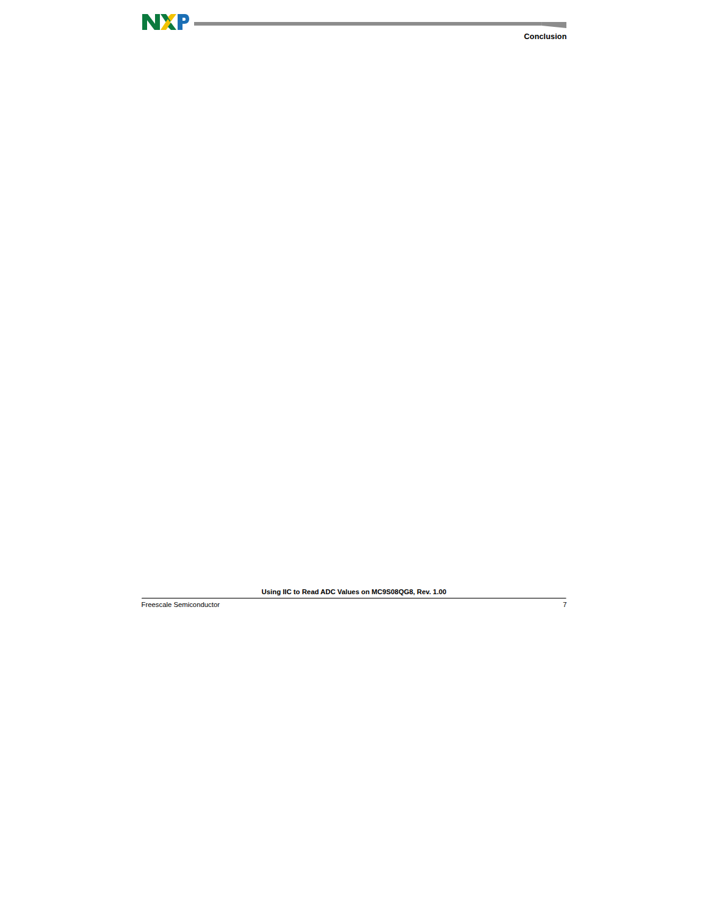NXP
Conclusion
Using IIC to Read ADC Values on MC9S08QG8, Rev. 1.00
Freescale Semiconductor 7